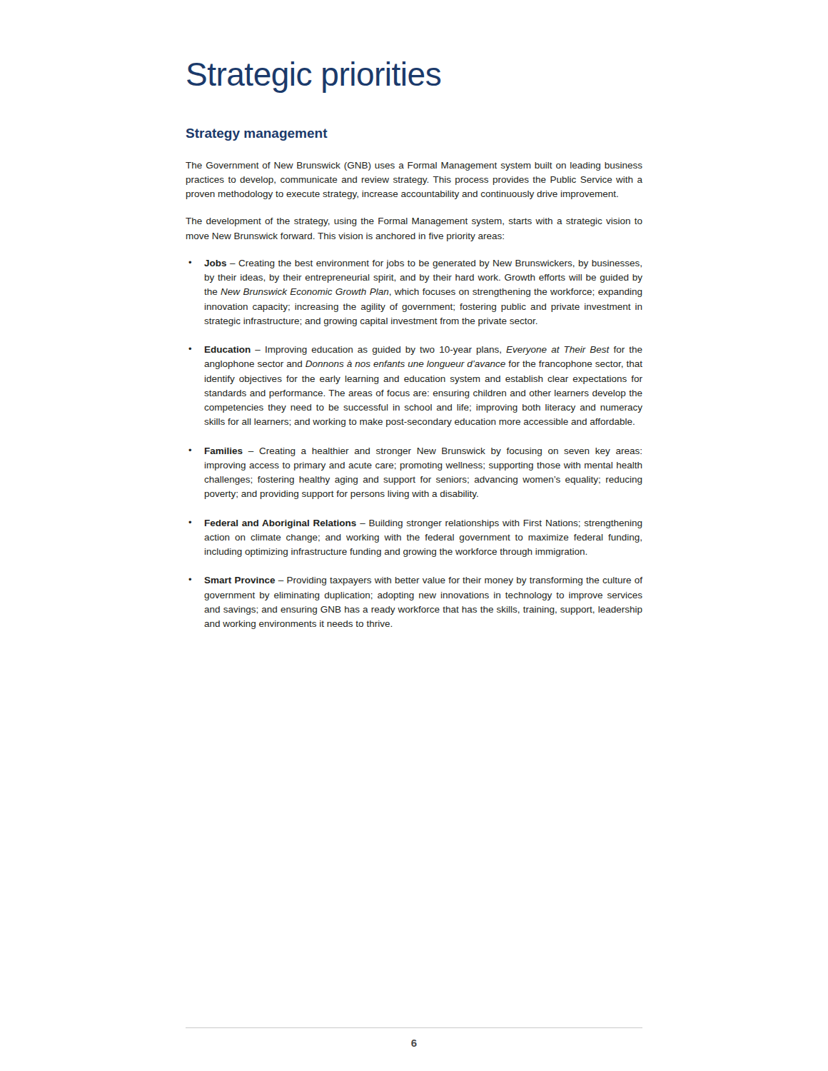Strategic priorities
Strategy management
The Government of New Brunswick (GNB) uses a Formal Management system built on leading business practices to develop, communicate and review strategy. This process provides the Public Service with a proven methodology to execute strategy, increase accountability and continuously drive improvement.
The development of the strategy, using the Formal Management system, starts with a strategic vision to move New Brunswick forward. This vision is anchored in five priority areas:
Jobs – Creating the best environment for jobs to be generated by New Brunswickers, by businesses, by their ideas, by their entrepreneurial spirit, and by their hard work. Growth efforts will be guided by the New Brunswick Economic Growth Plan, which focuses on strengthening the workforce; expanding innovation capacity; increasing the agility of government; fostering public and private investment in strategic infrastructure; and growing capital investment from the private sector.
Education – Improving education as guided by two 10-year plans, Everyone at Their Best for the anglophone sector and Donnons à nos enfants une longueur d’avance for the francophone sector, that identify objectives for the early learning and education system and establish clear expectations for standards and performance. The areas of focus are: ensuring children and other learners develop the competencies they need to be successful in school and life; improving both literacy and numeracy skills for all learners; and working to make post-secondary education more accessible and affordable.
Families – Creating a healthier and stronger New Brunswick by focusing on seven key areas: improving access to primary and acute care; promoting wellness; supporting those with mental health challenges; fostering healthy aging and support for seniors; advancing women’s equality; reducing poverty; and providing support for persons living with a disability.
Federal and Aboriginal Relations – Building stronger relationships with First Nations; strengthening action on climate change; and working with the federal government to maximize federal funding, including optimizing infrastructure funding and growing the workforce through immigration.
Smart Province – Providing taxpayers with better value for their money by transforming the culture of government by eliminating duplication; adopting new innovations in technology to improve services and savings; and ensuring GNB has a ready workforce that has the skills, training, support, leadership and working environments it needs to thrive.
6